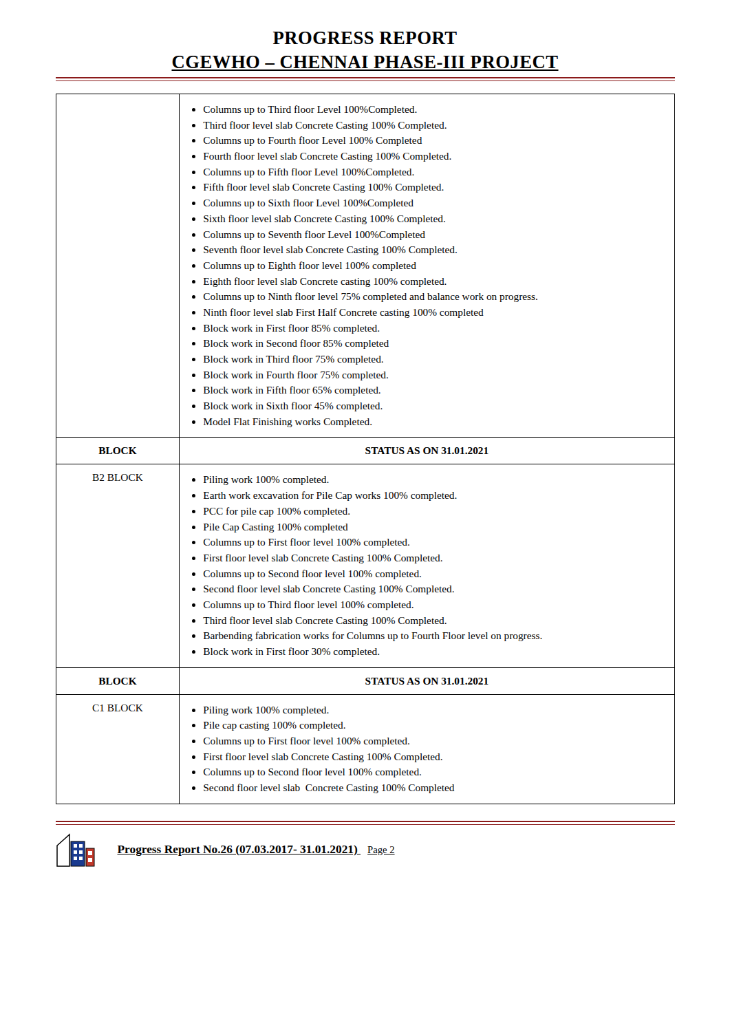PROGRESS REPORT
CGEWHO – CHENNAI PHASE-III PROJECT
| | Columns up to Third floor Level 100%Completed. Third floor level slab Concrete Casting 100% Completed. Columns up to Fourth floor Level 100% Completed Fourth floor level slab Concrete Casting 100% Completed. Columns up to Fifth floor Level 100%Completed. Fifth floor level slab Concrete Casting 100% Completed. Columns up to Sixth floor Level 100%Completed Sixth floor level slab Concrete Casting 100% Completed. Columns up to Seventh floor Level 100%Completed Seventh floor level slab Concrete Casting 100% Completed. Columns up to Eighth floor level 100% completed Eighth floor level slab Concrete casting 100% completed. Columns up to Ninth floor level 75% completed and balance work on progress. Ninth floor level slab First Half Concrete casting 100% completed Block work in First floor 85% completed. Block work in Second floor 85% completed Block work in Third floor 75% completed. Block work in Fourth floor 75% completed. Block work in Fifth floor 65% completed. Block work in Sixth floor 45% completed. Model Flat Finishing works Completed. |
| BLOCK | STATUS AS ON 31.01.2021 |
| B2 BLOCK | Piling work 100% completed. Earth work excavation for Pile Cap works 100% completed. PCC for pile cap 100% completed. Pile Cap Casting 100% completed Columns up to First floor level 100% completed. First floor level slab Concrete Casting 100% Completed. Columns up to Second floor level 100% completed. Second floor level slab Concrete Casting 100% Completed. Columns up to Third floor level 100% completed. Third floor level slab Concrete Casting 100% Completed. Barbending fabrication works for Columns up to Fourth Floor level on progress. Block work in First floor 30% completed. |
| BLOCK | STATUS AS ON 31.01.2021 |
| C1 BLOCK | Piling work 100% completed. Pile cap casting 100% completed. Columns up to First floor level 100% completed. First floor level slab Concrete Casting 100% Completed. Columns up to Second floor level 100% completed. Second floor level slab Concrete Casting 100% Completed |
Progress Report No.26 (07.03.2017- 31.01.2021) Page 2